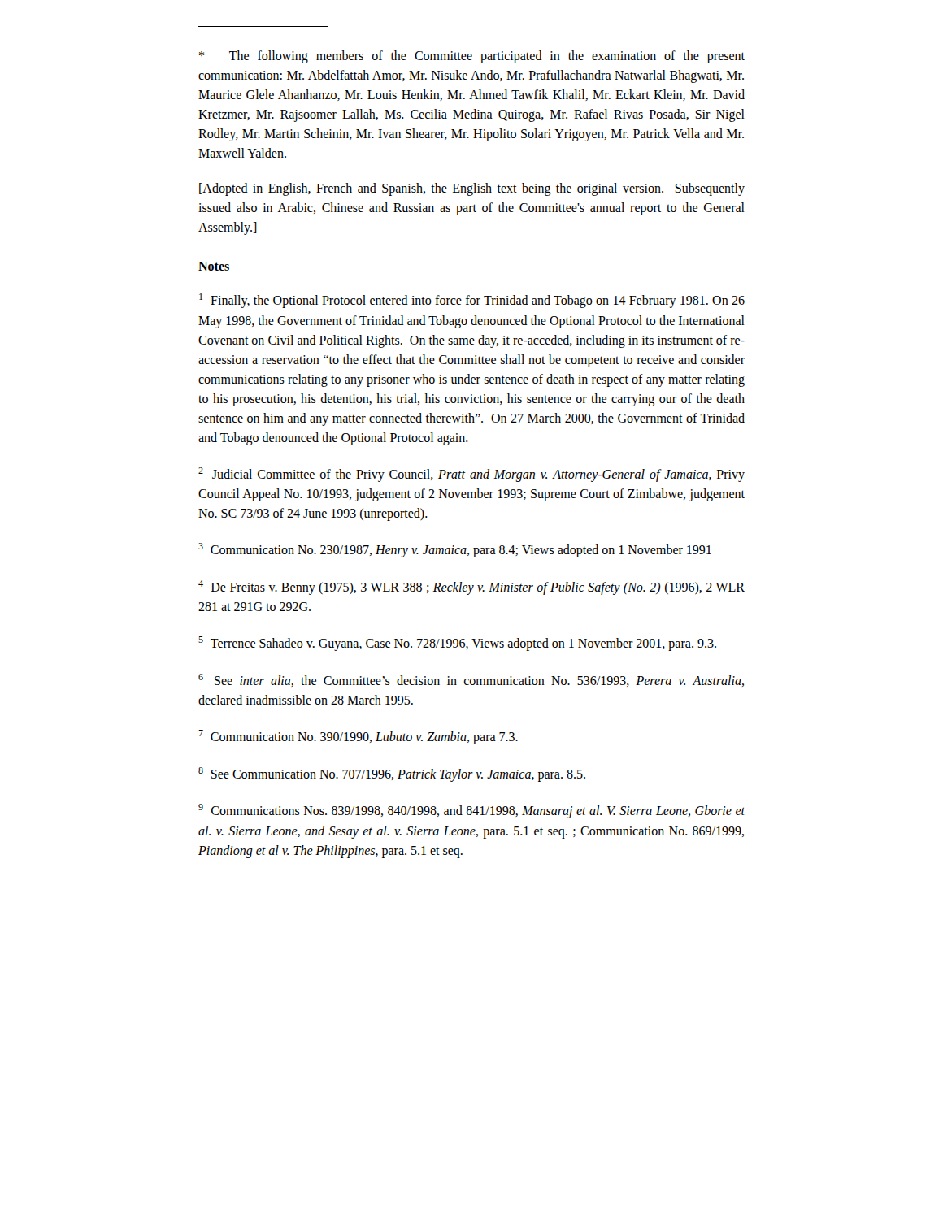* The following members of the Committee participated in the examination of the present communication: Mr. Abdelfattah Amor, Mr. Nisuke Ando, Mr. Prafullachandra Natwarlal Bhagwati, Mr. Maurice Glele Ahanhanzo, Mr. Louis Henkin, Mr. Ahmed Tawfik Khalil, Mr. Eckart Klein, Mr. David Kretzmer, Mr. Rajsoomer Lallah, Ms. Cecilia Medina Quiroga, Mr. Rafael Rivas Posada, Sir Nigel Rodley, Mr. Martin Scheinin, Mr. Ivan Shearer, Mr. Hipolito Solari Yrigoyen, Mr. Patrick Vella and Mr. Maxwell Yalden.
[Adopted in English, French and Spanish, the English text being the original version. Subsequently issued also in Arabic, Chinese and Russian as part of the Committee's annual report to the General Assembly.]
Notes
1 Finally, the Optional Protocol entered into force for Trinidad and Tobago on 14 February 1981. On 26 May 1998, the Government of Trinidad and Tobago denounced the Optional Protocol to the International Covenant on Civil and Political Rights. On the same day, it re-acceded, including in its instrument of re-accession a reservation “to the effect that the Committee shall not be competent to receive and consider communications relating to any prisoner who is under sentence of death in respect of any matter relating to his prosecution, his detention, his trial, his conviction, his sentence or the carrying our of the death sentence on him and any matter connected therewith”. On 27 March 2000, the Government of Trinidad and Tobago denounced the Optional Protocol again.
2 Judicial Committee of the Privy Council, Pratt and Morgan v. Attorney-General of Jamaica, Privy Council Appeal No. 10/1993, judgement of 2 November 1993; Supreme Court of Zimbabwe, judgement No. SC 73/93 of 24 June 1993 (unreported).
3 Communication No. 230/1987, Henry v. Jamaica, para 8.4; Views adopted on 1 November 1991
4 De Freitas v. Benny (1975), 3 WLR 388 ; Reckley v. Minister of Public Safety (No. 2) (1996), 2 WLR 281 at 291G to 292G.
5 Terrence Sahadeo v. Guyana, Case No. 728/1996, Views adopted on 1 November 2001, para. 9.3.
6 See inter alia, the Committee’s decision in communication No. 536/1993, Perera v. Australia, declared inadmissible on 28 March 1995.
7 Communication No. 390/1990, Lubuto v. Zambia, para 7.3.
8 See Communication No. 707/1996, Patrick Taylor v. Jamaica, para. 8.5.
9 Communications Nos. 839/1998, 840/1998, and 841/1998, Mansaraj et al. V. Sierra Leone, Gborie et al. v. Sierra Leone, and Sesay et al. v. Sierra Leone, para. 5.1 et seq. ; Communication No. 869/1999, Piandiong et al v. The Philippines, para. 5.1 et seq.